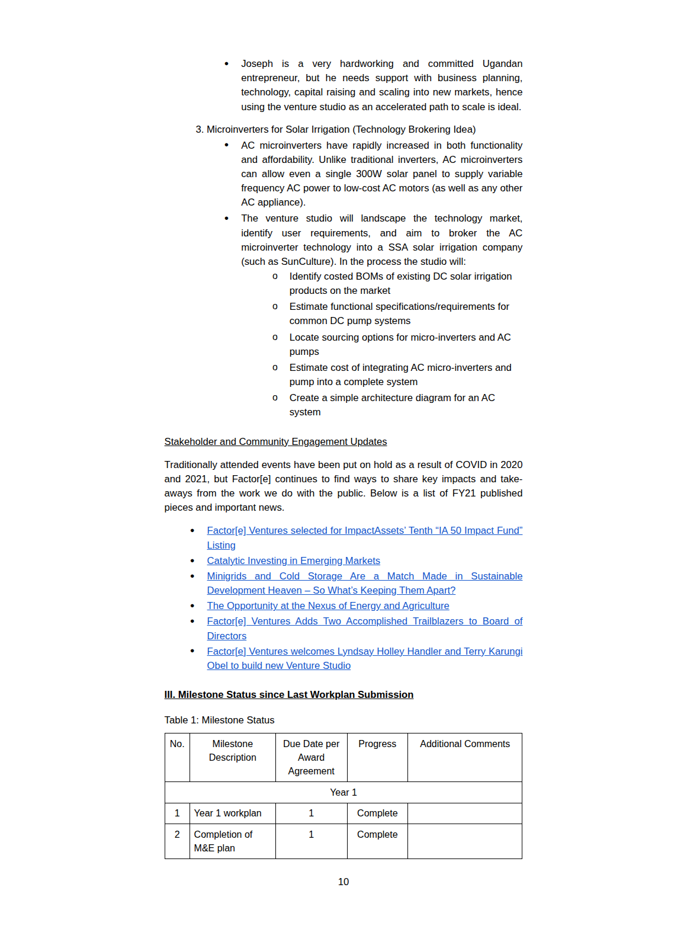Joseph is a very hardworking and committed Ugandan entrepreneur, but he needs support with business planning, technology, capital raising and scaling into new markets, hence using the venture studio as an accelerated path to scale is ideal.
3. Microinverters for Solar Irrigation (Technology Brokering Idea)
AC microinverters have rapidly increased in both functionality and affordability. Unlike traditional inverters, AC microinverters can allow even a single 300W solar panel to supply variable frequency AC power to low-cost AC motors (as well as any other AC appliance).
The venture studio will landscape the technology market, identify user requirements, and aim to broker the AC microinverter technology into a SSA solar irrigation company (such as SunCulture). In the process the studio will:
Identify costed BOMs of existing DC solar irrigation products on the market
Estimate functional specifications/requirements for common DC pump systems
Locate sourcing options for micro-inverters and AC pumps
Estimate cost of integrating AC micro-inverters and pump into a complete system
Create a simple architecture diagram for an AC system
Stakeholder and Community Engagement Updates
Traditionally attended events have been put on hold as a result of COVID in 2020 and 2021, but Factor[e] continues to find ways to share key impacts and take-aways from the work we do with the public. Below is a list of FY21 published pieces and important news.
Factor[e] Ventures selected for ImpactAssets’ Tenth “IA 50 Impact Fund” Listing
Catalytic Investing in Emerging Markets
Minigrids and Cold Storage Are a Match Made in Sustainable Development Heaven – So What’s Keeping Them Apart?
The Opportunity at the Nexus of Energy and Agriculture
Factor[e] Ventures Adds Two Accomplished Trailblazers to Board of Directors
Factor[e] Ventures welcomes Lyndsay Holley Handler and Terry Karungi Obel to build new Venture Studio
III. Milestone Status since Last Workplan Submission
Table 1: Milestone Status
| No. | Milestone Description | Due Date per Award Agreement | Progress | Additional Comments |
| --- | --- | --- | --- | --- |
| Year 1 |
| 1 | Year 1 workplan | 1 | Complete | |
| 2 | Completion of M&E plan | 1 | Complete | |
10